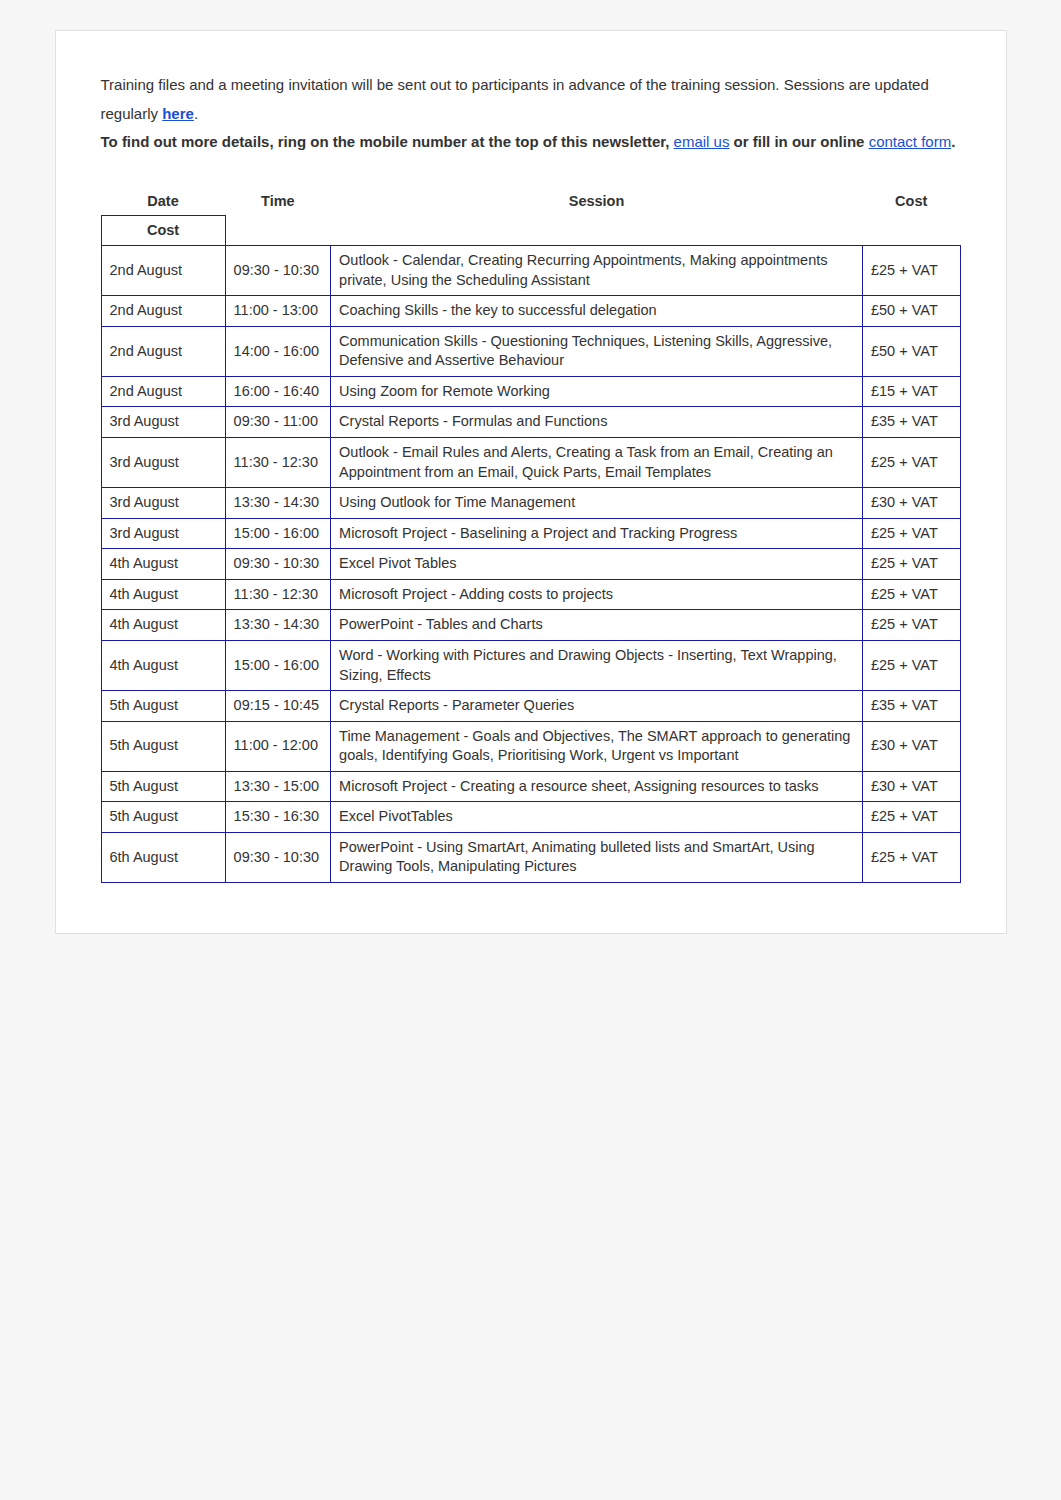Training files and a meeting invitation will be sent out to participants in advance of the training session. Sessions are updated regularly here.
To find out more details, ring on the mobile number at the top of this newsletter, email us or fill in our online contact form.
| Date | Time | Session | Cost |
| --- | --- | --- | --- |
| Cost | | | |
| 2nd August | 09:30 - 10:30 | Outlook - Calendar, Creating Recurring Appointments, Making appointments private, Using the Scheduling Assistant | £25 + VAT |
| 2nd August | 11:00 - 13:00 | Coaching Skills - the key to successful delegation | £50 + VAT |
| 2nd August | 14:00 - 16:00 | Communication Skills - Questioning Techniques, Listening Skills, Aggressive, Defensive and Assertive Behaviour | £50 + VAT |
| 2nd August | 16:00 - 16:40 | Using Zoom for Remote Working | £15 + VAT |
| 3rd August | 09:30 - 11:00 | Crystal Reports - Formulas and Functions | £35 + VAT |
| 3rd August | 11:30 - 12:30 | Outlook - Email Rules and Alerts, Creating a Task from an Email, Creating an Appointment from an Email, Quick Parts, Email Templates | £25 + VAT |
| 3rd August | 13:30 - 14:30 | Using Outlook for Time Management | £30 + VAT |
| 3rd August | 15:00 - 16:00 | Microsoft Project - Baselining a Project and Tracking Progress | £25 + VAT |
| 4th August | 09:30 - 10:30 | Excel Pivot Tables | £25 + VAT |
| 4th August | 11:30 - 12:30 | Microsoft Project - Adding costs to projects | £25 + VAT |
| 4th August | 13:30 - 14:30 | PowerPoint - Tables and Charts | £25 + VAT |
| 4th August | 15:00 - 16:00 | Word - Working with Pictures and Drawing Objects - Inserting, Text Wrapping, Sizing, Effects | £25 + VAT |
| 5th August | 09:15 - 10:45 | Crystal Reports - Parameter Queries | £35 + VAT |
| 5th August | 11:00 - 12:00 | Time Management - Goals and Objectives, The SMART approach to generating goals, Identifying Goals, Prioritising Work, Urgent vs Important | £30 + VAT |
| 5th August | 13:30 - 15:00 | Microsoft Project - Creating a resource sheet, Assigning resources to tasks | £30 + VAT |
| 5th August | 15:30 - 16:30 | Excel PivotTables | £25 + VAT |
| 6th August | 09:30 - 10:30 | PowerPoint - Using SmartArt, Animating bulleted lists and SmartArt, Using Drawing Tools, Manipulating Pictures | £25 + VAT |